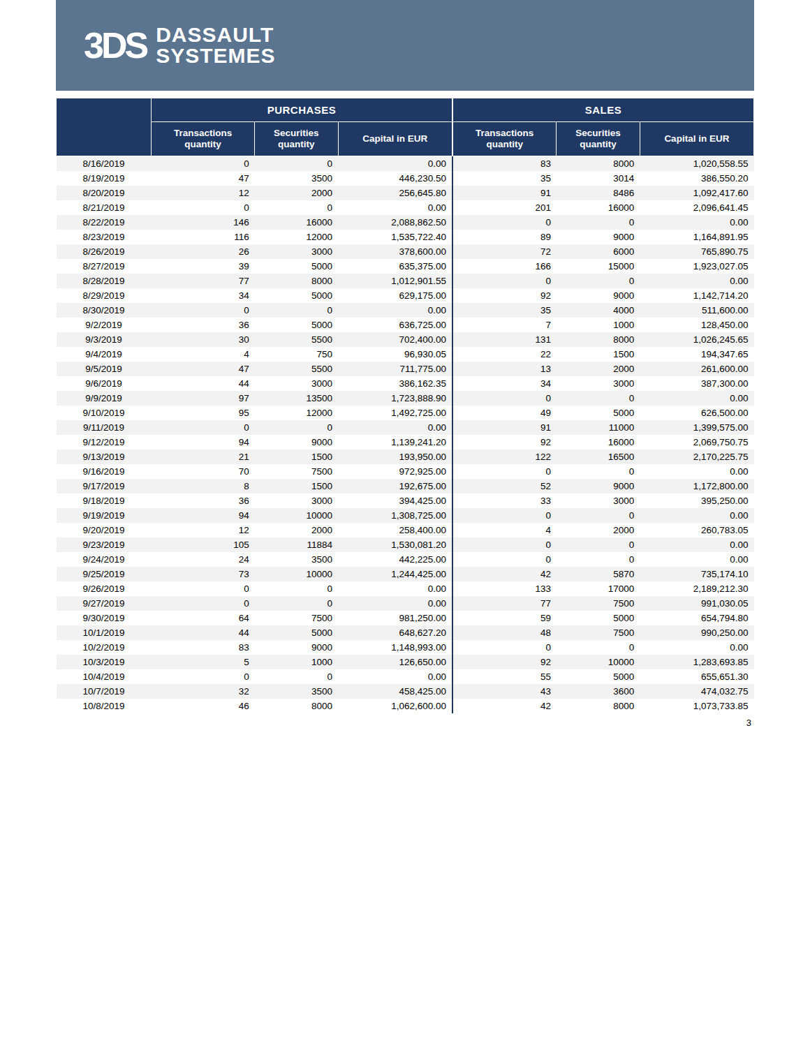3DS
DASSAULT SYSTEMES
| | PURCHASES | SALES |
| --- | --- | --- |
| Transactions quantity | Securities quantity | Capital in EUR | Transactions quantity | Securities quantity | Capital in EUR |
| 8/16/2019 | 0 | 0 | 0.00 | 83 | 8000 | 1,020,558.55 |
| 8/19/2019 | 47 | 3500 | 446,230.50 | 35 | 3014 | 386,550.20 |
| 8/20/2019 | 12 | 2000 | 256,645.80 | 91 | 8486 | 1,092,417.60 |
| 8/21/2019 | 0 | 0 | 0.00 | 201 | 16000 | 2,096,641.45 |
| 8/22/2019 | 146 | 16000 | 2,088,862.50 | 0 | 0 | 0.00 |
| 8/23/2019 | 116 | 12000 | 1,535,722.40 | 89 | 9000 | 1,164,891.95 |
| 8/26/2019 | 26 | 3000 | 378,600.00 | 72 | 6000 | 765,890.75 |
| 8/27/2019 | 39 | 5000 | 635,375.00 | 166 | 15000 | 1,923,027.05 |
| 8/28/2019 | 77 | 8000 | 1,012,901.55 | 0 | 0 | 0.00 |
| 8/29/2019 | 34 | 5000 | 629,175.00 | 92 | 9000 | 1,142,714.20 |
| 8/30/2019 | 0 | 0 | 0.00 | 35 | 4000 | 511,600.00 |
| 9/2/2019 | 36 | 5000 | 636,725.00 | 7 | 1000 | 128,450.00 |
| 9/3/2019 | 30 | 5500 | 702,400.00 | 131 | 8000 | 1,026,245.65 |
| 9/4/2019 | 4 | 750 | 96,930.05 | 22 | 1500 | 194,347.65 |
| 9/5/2019 | 47 | 5500 | 711,775.00 | 13 | 2000 | 261,600.00 |
| 9/6/2019 | 44 | 3000 | 386,162.35 | 34 | 3000 | 387,300.00 |
| 9/9/2019 | 97 | 13500 | 1,723,888.90 | 0 | 0 | 0.00 |
| 9/10/2019 | 95 | 12000 | 1,492,725.00 | 49 | 5000 | 626,500.00 |
| 9/11/2019 | 0 | 0 | 0.00 | 91 | 11000 | 1,399,575.00 |
| 9/12/2019 | 94 | 9000 | 1,139,241.20 | 92 | 16000 | 2,069,750.75 |
| 9/13/2019 | 21 | 1500 | 193,950.00 | 122 | 16500 | 2,170,225.75 |
| 9/16/2019 | 70 | 7500 | 972,925.00 | 0 | 0 | 0.00 |
| 9/17/2019 | 8 | 1500 | 192,675.00 | 52 | 9000 | 1,172,800.00 |
| 9/18/2019 | 36 | 3000 | 394,425.00 | 33 | 3000 | 395,250.00 |
| 9/19/2019 | 94 | 10000 | 1,308,725.00 | 0 | 0 | 0.00 |
| 9/20/2019 | 12 | 2000 | 258,400.00 | 4 | 2000 | 260,783.05 |
| 9/23/2019 | 105 | 11884 | 1,530,081.20 | 0 | 0 | 0.00 |
| 9/24/2019 | 24 | 3500 | 442,225.00 | 0 | 0 | 0.00 |
| 9/25/2019 | 73 | 10000 | 1,244,425.00 | 42 | 5870 | 735,174.10 |
| 9/26/2019 | 0 | 0 | 0.00 | 133 | 17000 | 2,189,212.30 |
| 9/27/2019 | 0 | 0 | 0.00 | 77 | 7500 | 991,030.05 |
| 9/30/2019 | 64 | 7500 | 981,250.00 | 59 | 5000 | 654,794.80 |
| 10/1/2019 | 44 | 5000 | 648,627.20 | 48 | 7500 | 990,250.00 |
| 10/2/2019 | 83 | 9000 | 1,148,993.00 | 0 | 0 | 0.00 |
| 10/3/2019 | 5 | 1000 | 126,650.00 | 92 | 10000 | 1,283,693.85 |
| 10/4/2019 | 0 | 0 | 0.00 | 55 | 5000 | 655,651.30 |
| 10/7/2019 | 32 | 3500 | 458,425.00 | 43 | 3600 | 474,032.75 |
| 10/8/2019 | 46 | 8000 | 1,062,600.00 | 42 | 8000 | 1,073,733.85 |
3